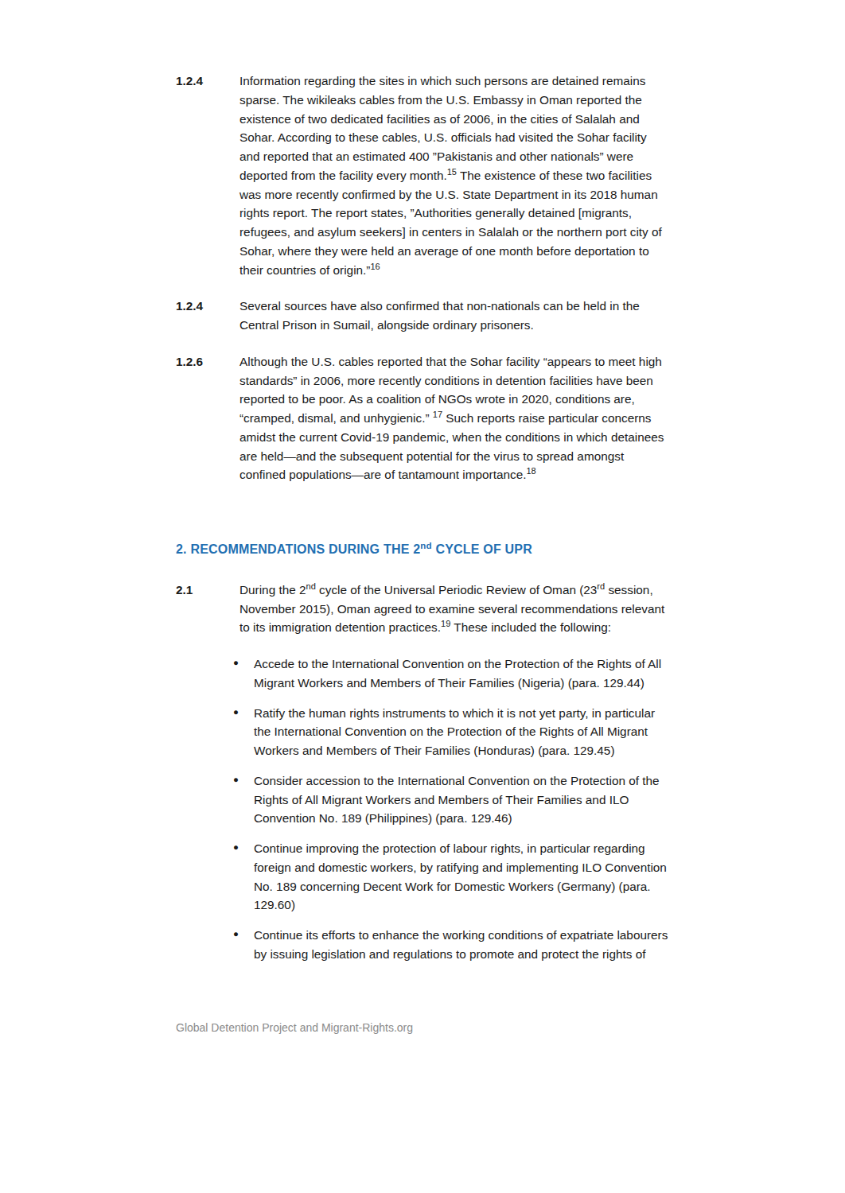1.2.4
Information regarding the sites in which such persons are detained remains sparse. The wikileaks cables from the U.S. Embassy in Oman reported the existence of two dedicated facilities as of 2006, in the cities of Salalah and Sohar. According to these cables, U.S. officials had visited the Sohar facility and reported that an estimated 400 ”Pakistanis and other nationals” were deported from the facility every month.15 The existence of these two facilities was more recently confirmed by the U.S. State Department in its 2018 human rights report. The report states, ”Authorities generally detained [migrants, refugees, and asylum seekers] in centers in Salalah or the northern port city of Sohar, where they were held an average of one month before deportation to their countries of origin.”16
1.2.4
Several sources have also confirmed that non-nationals can be held in the Central Prison in Sumail, alongside ordinary prisoners.
1.2.6
Although the U.S. cables reported that the Sohar facility “appears to meet high standards” in 2006, more recently conditions in detention facilities have been reported to be poor. As a coalition of NGOs wrote in 2020, conditions are, “cramped, dismal, and unhygienic.” 17 Such reports raise particular concerns amidst the current Covid-19 pandemic, when the conditions in which detainees are held—and the subsequent potential for the virus to spread amongst confined populations—are of tantamount importance.18
2. RECOMMENDATIONS DURING THE 2nd CYCLE OF UPR
2.1
During the 2nd cycle of the Universal Periodic Review of Oman (23rd session, November 2015), Oman agreed to examine several recommendations relevant to its immigration detention practices.19 These included the following:
Accede to the International Convention on the Protection of the Rights of All Migrant Workers and Members of Their Families (Nigeria) (para. 129.44)
Ratify the human rights instruments to which it is not yet party, in particular the International Convention on the Protection of the Rights of All Migrant Workers and Members of Their Families (Honduras) (para. 129.45)
Consider accession to the International Convention on the Protection of the Rights of All Migrant Workers and Members of Their Families and ILO Convention No. 189 (Philippines) (para. 129.46)
Continue improving the protection of labour rights, in particular regarding foreign and domestic workers, by ratifying and implementing ILO Convention No. 189 concerning Decent Work for Domestic Workers (Germany) (para. 129.60)
Continue its efforts to enhance the working conditions of expatriate labourers by issuing legislation and regulations to promote and protect the rights of
Global Detention Project and Migrant-Rights.org